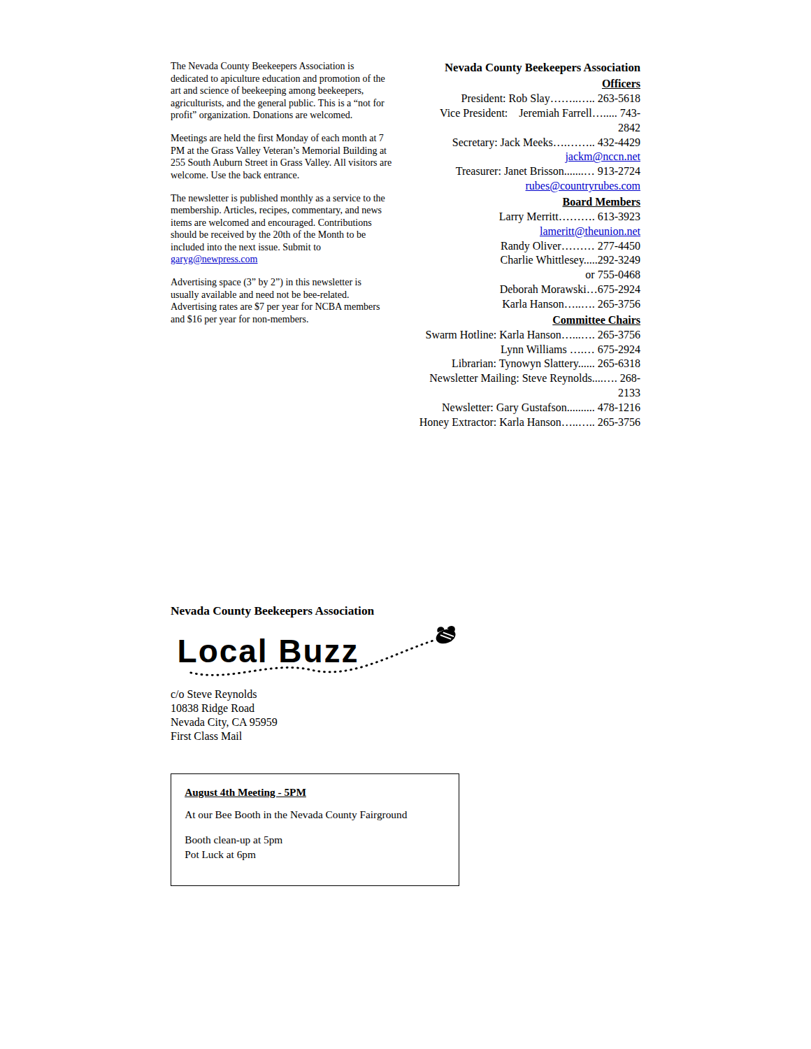The Nevada County Beekeepers Association is dedicated to apiculture education and promotion of the art and science of beekeeping among beekeepers, agriculturists, and the general public. This is a “not for profit” organization. Donations are welcomed.
Meetings are held the first Monday of each month at 7 PM at the Grass Valley Veteran’s Memorial Building at 255 South Auburn Street in Grass Valley. All visitors are welcome. Use the back entrance.
The newsletter is published monthly as a service to the membership. Articles, recipes, commentary, and news items are welcomed and encouraged. Contributions should be received by the 20th of the Month to be included into the next issue. Submit to garyg@newpress.com
Advertising space (3” by 2”) in this newsletter is usually available and need not be bee-related. Advertising rates are $7 per year for NCBA members and $16 per year for non-members.
Nevada County Beekeepers Association
Officers
President: Rob Slay……..….. 263-5618
Vice President: Jeremiah Farrell…..... 743-2842
Secretary: Jack Meeks….…….. 432-4429
jackm@nccn.net
Treasurer: Janet Brisson.......… 913-2724
rubes@countryrubes.com
Board Members
Larry Merritt………. 613-3923
lameritt@theunion.net
Randy Oliver……… 277-4450
Charlie Whittlesey.....292-3249
or 755-0468
Deborah Morawski…675-2924
Karla Hanson…..…. 265-3756
Committee Chairs
Swarm Hotline: Karla Hanson…...…. 265-3756
Lynn Williams ….… 675-2924
Librarian: Tynowyn Slattery...... 265-6318
Newsletter Mailing: Steve Reynolds....…. 268-2133
Newsletter: Gary Gustafson.......... 478-1216
Honey Extractor: Karla Hanson…..….. 265-3756
Nevada County Beekeepers Association
Local Buzz Local Buzz
c/o Steve Reynolds
10838 Ridge Road
Nevada City, CA 95959
First Class Mail
August 4th Meeting - 5PM
At our Bee Booth in the Nevada County Fairground
Booth clean-up at 5pm
Pot Luck at 6pm